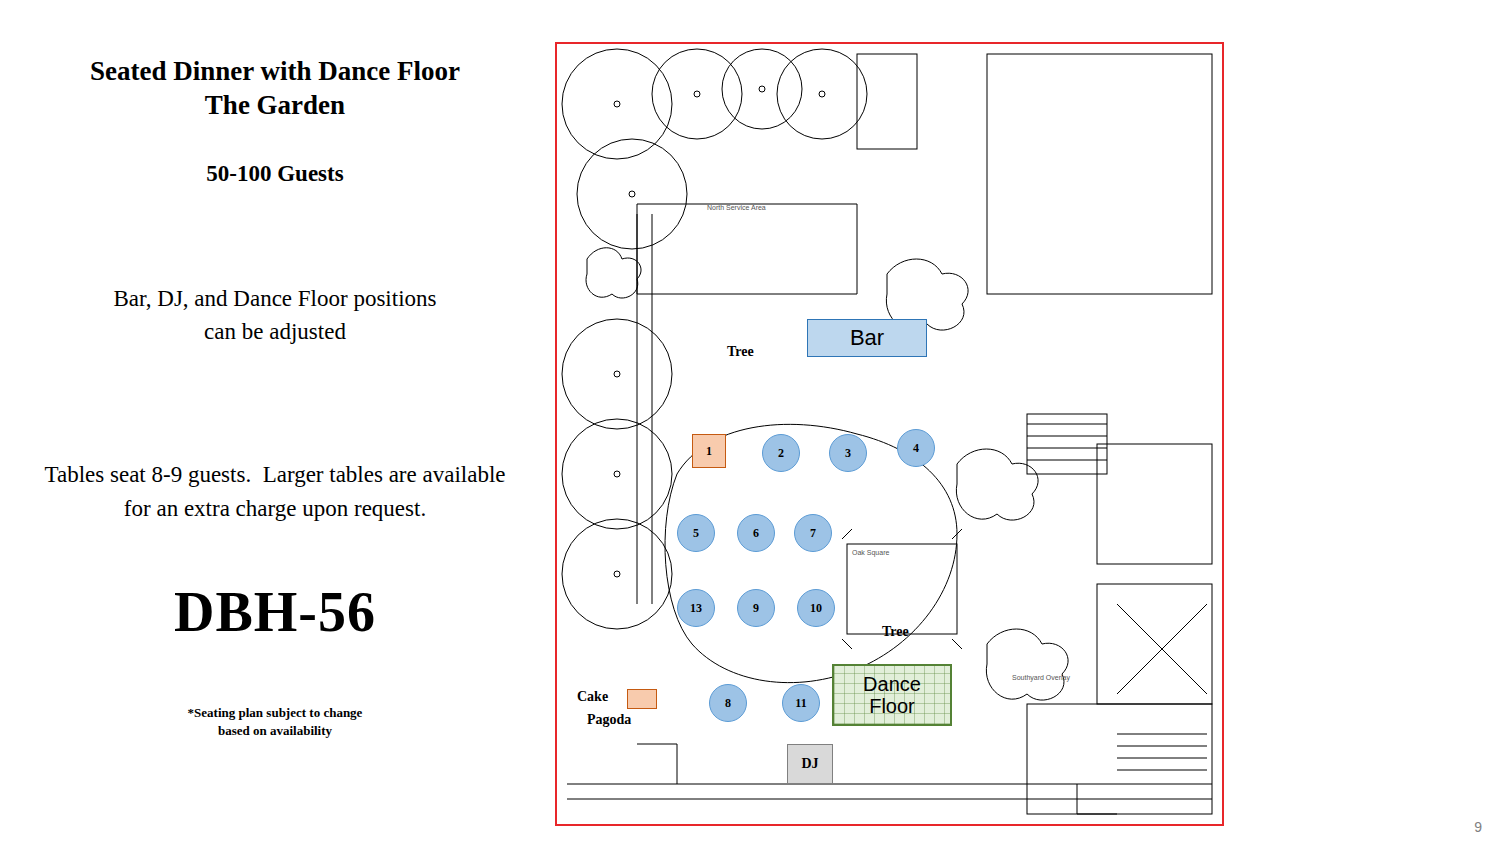Seated Dinner with Dance Floor
The Garden
50-100 Guests
Bar, DJ, and Dance Floor positions
can be adjusted
Tables seat 8-9 guests. Larger tables are available for an extra charge upon request.
DBH-56
*Seating plan subject to change
based on availability
North Service Area Oak Square Southyard Overlay
Bar
Tree Tree
1
2
3
4
5
6
7
13
9
10
8
11
Dance
Floor
DJ
Cake Pagoda
9